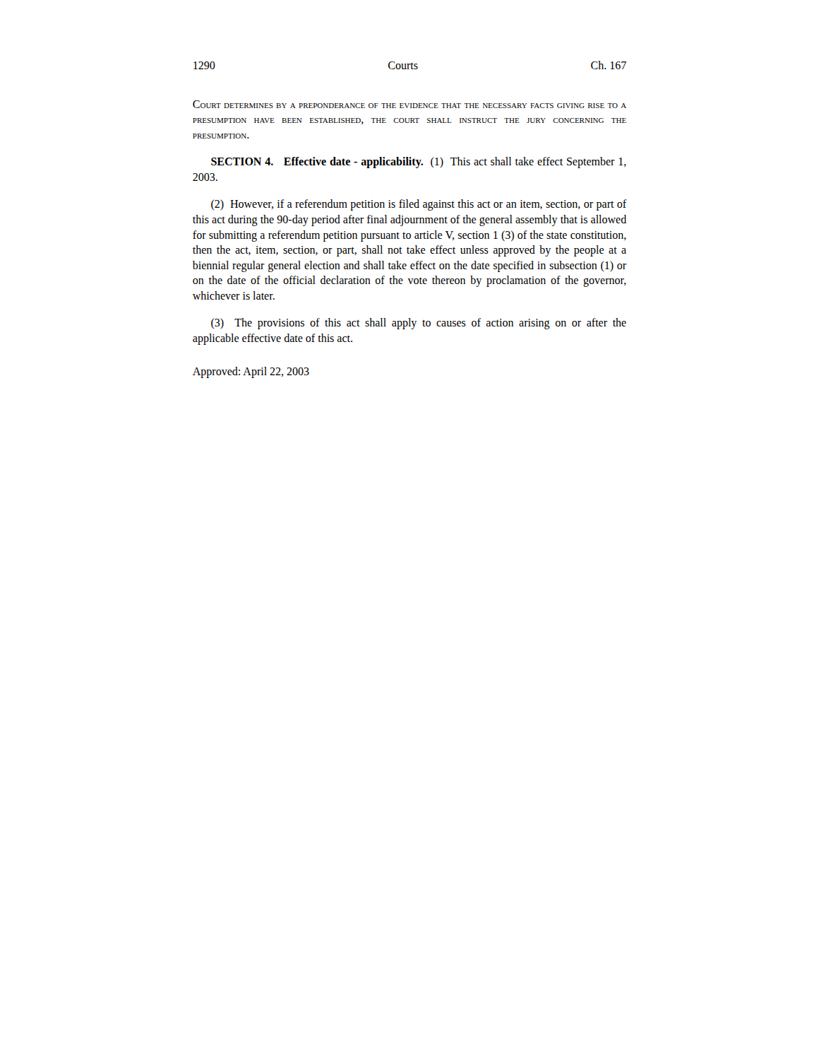1290 Courts Ch. 167
Court determines by a preponderance of the evidence that the necessary facts giving rise to a presumption have been established, the court shall instruct the jury concerning the presumption.
SECTION 4. Effective date - applicability. (1) This act shall take effect September 1, 2003.
(2) However, if a referendum petition is filed against this act or an item, section, or part of this act during the 90-day period after final adjournment of the general assembly that is allowed for submitting a referendum petition pursuant to article V, section 1 (3) of the state constitution, then the act, item, section, or part, shall not take effect unless approved by the people at a biennial regular general election and shall take effect on the date specified in subsection (1) or on the date of the official declaration of the vote thereon by proclamation of the governor, whichever is later.
(3) The provisions of this act shall apply to causes of action arising on or after the applicable effective date of this act.
Approved: April 22, 2003